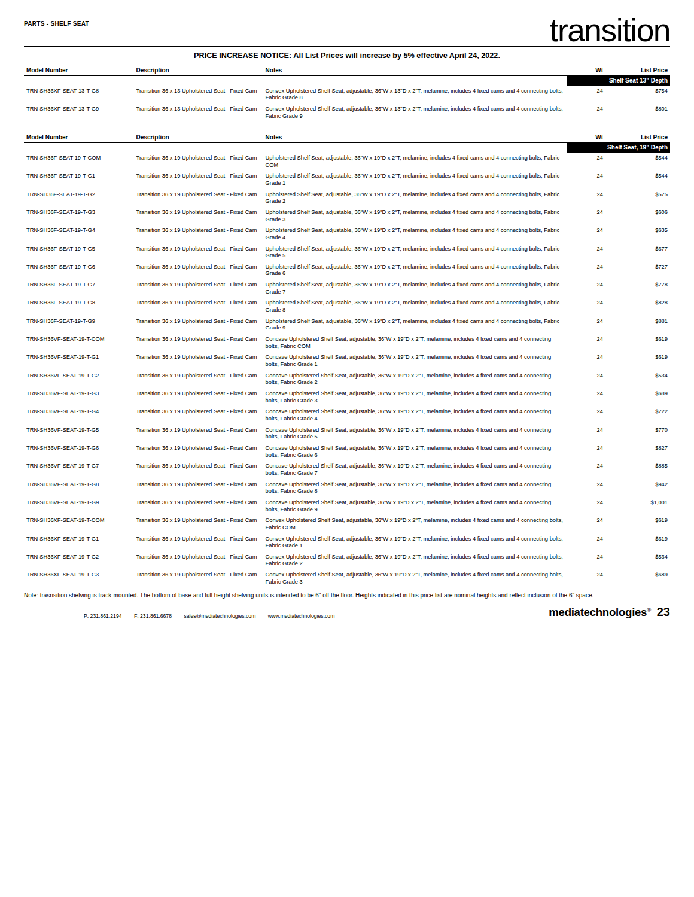PARTS - SHELF SEAT
transition
PRICE INCREASE NOTICE: All List Prices will increase by 5% effective April 24, 2022.
| | Shelf Seat 13" Depth |
| Model Number | Description | Notes | Wt | List Price |
| TRN-SH36XF-SEAT-13-T-G8 | Transition 36 x 13 Upholstered Seat - Fixed Cam | Convex Upholstered Shelf Seat, adjustable, 36"W x 13"D x 2"T, melamine, includes 4 fixed cams and 4 connecting bolts, Fabric Grade 8 | 24 | $754 |
| TRN-SH36XF-SEAT-13-T-G9 | Transition 36 x 13 Upholstered Seat - Fixed Cam | Convex Upholstered Shelf Seat, adjustable, 36"W x 13"D x 2"T, melamine, includes 4 fixed cams and 4 connecting bolts, Fabric Grade 9 | 24 | $801 |
| | Shelf Seat, 19" Depth |
| Model Number | Description | Notes | Wt | List Price |
| TRN-SH36F-SEAT-19-T-COM | Transition 36 x 19 Upholstered Seat - Fixed Cam | Upholstered Shelf Seat, adjustable, 36"W x 19"D x 2"T, melamine, includes 4 fixed cams and 4 connecting bolts, Fabric COM | 24 | $544 |
| TRN-SH36F-SEAT-19-T-G1 | Transition 36 x 19 Upholstered Seat - Fixed Cam | Upholstered Shelf Seat, adjustable, 36"W x 19"D x 2"T, melamine, includes 4 fixed cams and 4 connecting bolts, Fabric Grade 1 | 24 | $544 |
| TRN-SH36F-SEAT-19-T-G2 | Transition 36 x 19 Upholstered Seat - Fixed Cam | Upholstered Shelf Seat, adjustable, 36"W x 19"D x 2"T, melamine, includes 4 fixed cams and 4 connecting bolts, Fabric Grade 2 | 24 | $575 |
| TRN-SH36F-SEAT-19-T-G3 | Transition 36 x 19 Upholstered Seat - Fixed Cam | Upholstered Shelf Seat, adjustable, 36"W x 19"D x 2"T, melamine, includes 4 fixed cams and 4 connecting bolts, Fabric Grade 3 | 24 | $606 |
| TRN-SH36F-SEAT-19-T-G4 | Transition 36 x 19 Upholstered Seat - Fixed Cam | Upholstered Shelf Seat, adjustable, 36"W x 19"D x 2"T, melamine, includes 4 fixed cams and 4 connecting bolts, Fabric Grade 4 | 24 | $635 |
| TRN-SH36F-SEAT-19-T-G5 | Transition 36 x 19 Upholstered Seat - Fixed Cam | Upholstered Shelf Seat, adjustable, 36"W x 19"D x 2"T, melamine, includes 4 fixed cams and 4 connecting bolts, Fabric Grade 5 | 24 | $677 |
| TRN-SH36F-SEAT-19-T-G6 | Transition 36 x 19 Upholstered Seat - Fixed Cam | Upholstered Shelf Seat, adjustable, 36"W x 19"D x 2"T, melamine, includes 4 fixed cams and 4 connecting bolts, Fabric Grade 6 | 24 | $727 |
| TRN-SH36F-SEAT-19-T-G7 | Transition 36 x 19 Upholstered Seat - Fixed Cam | Upholstered Shelf Seat, adjustable, 36"W x 19"D x 2"T, melamine, includes 4 fixed cams and 4 connecting bolts, Fabric Grade 7 | 24 | $778 |
| TRN-SH36F-SEAT-19-T-G8 | Transition 36 x 19 Upholstered Seat - Fixed Cam | Upholstered Shelf Seat, adjustable, 36"W x 19"D x 2"T, melamine, includes 4 fixed cams and 4 connecting bolts, Fabric Grade 8 | 24 | $828 |
| TRN-SH36F-SEAT-19-T-G9 | Transition 36 x 19 Upholstered Seat - Fixed Cam | Upholstered Shelf Seat, adjustable, 36"W x 19"D x 2"T, melamine, includes 4 fixed cams and 4 connecting bolts, Fabric Grade 9 | 24 | $881 |
| TRN-SH36VF-SEAT-19-T-COM | Transition 36 x 19 Upholstered Seat - Fixed Cam | Concave Upholstered Shelf Seat, adjustable, 36"W x 19"D x 2"T, melamine, includes 4 fixed cams and 4 connecting bolts, Fabric COM | 24 | $619 |
| TRN-SH36VF-SEAT-19-T-G1 | Transition 36 x 19 Upholstered Seat - Fixed Cam | Concave Upholstered Shelf Seat, adjustable, 36"W x 19"D x 2"T, melamine, includes 4 fixed cams and 4 connecting bolts, Fabric Grade 1 | 24 | $619 |
| TRN-SH36VF-SEAT-19-T-G2 | Transition 36 x 19 Upholstered Seat - Fixed Cam | Concave Upholstered Shelf Seat, adjustable, 36"W x 19"D x 2"T, melamine, includes 4 fixed cams and 4 connecting bolts, Fabric Grade 2 | 24 | $534 |
| TRN-SH36VF-SEAT-19-T-G3 | Transition 36 x 19 Upholstered Seat - Fixed Cam | Concave Upholstered Shelf Seat, adjustable, 36"W x 19"D x 2"T, melamine, includes 4 fixed cams and 4 connecting bolts, Fabric Grade 3 | 24 | $689 |
| TRN-SH36VF-SEAT-19-T-G4 | Transition 36 x 19 Upholstered Seat - Fixed Cam | Concave Upholstered Shelf Seat, adjustable, 36"W x 19"D x 2"T, melamine, includes 4 fixed cams and 4 connecting bolts, Fabric Grade 4 | 24 | $722 |
| TRN-SH36VF-SEAT-19-T-G5 | Transition 36 x 19 Upholstered Seat - Fixed Cam | Concave Upholstered Shelf Seat, adjustable, 36"W x 19"D x 2"T, melamine, includes 4 fixed cams and 4 connecting bolts, Fabric Grade 5 | 24 | $770 |
| TRN-SH36VF-SEAT-19-T-G6 | Transition 36 x 19 Upholstered Seat - Fixed Cam | Concave Upholstered Shelf Seat, adjustable, 36"W x 19"D x 2"T, melamine, includes 4 fixed cams and 4 connecting bolts, Fabric Grade 6 | 24 | $827 |
| TRN-SH36VF-SEAT-19-T-G7 | Transition 36 x 19 Upholstered Seat - Fixed Cam | Concave Upholstered Shelf Seat, adjustable, 36"W x 19"D x 2"T, melamine, includes 4 fixed cams and 4 connecting bolts, Fabric Grade 7 | 24 | $885 |
| TRN-SH36VF-SEAT-19-T-G8 | Transition 36 x 19 Upholstered Seat - Fixed Cam | Concave Upholstered Shelf Seat, adjustable, 36"W x 19"D x 2"T, melamine, includes 4 fixed cams and 4 connecting bolts, Fabric Grade 8 | 24 | $942 |
| TRN-SH36VF-SEAT-19-T-G9 | Transition 36 x 19 Upholstered Seat - Fixed Cam | Concave Upholstered Shelf Seat, adjustable, 36"W x 19"D x 2"T, melamine, includes 4 fixed cams and 4 connecting bolts, Fabric Grade 9 | 24 | $1,001 |
| TRN-SH36XF-SEAT-19-T-COM | Transition 36 x 19 Upholstered Seat - Fixed Cam | Convex Upholstered Shelf Seat, adjustable, 36"W x 19"D x 2"T, melamine, includes 4 fixed cams and 4 connecting bolts, Fabric COM | 24 | $619 |
| TRN-SH36XF-SEAT-19-T-G1 | Transition 36 x 19 Upholstered Seat - Fixed Cam | Convex Upholstered Shelf Seat, adjustable, 36"W x 19"D x 2"T, melamine, includes 4 fixed cams and 4 connecting bolts, Fabric Grade 1 | 24 | $619 |
| TRN-SH36XF-SEAT-19-T-G2 | Transition 36 x 19 Upholstered Seat - Fixed Cam | Convex Upholstered Shelf Seat, adjustable, 36"W x 19"D x 2"T, melamine, includes 4 fixed cams and 4 connecting bolts, Fabric Grade 2 | 24 | $534 |
| TRN-SH36XF-SEAT-19-T-G3 | Transition 36 x 19 Upholstered Seat - Fixed Cam | Convex Upholstered Shelf Seat, adjustable, 36"W x 19"D x 2"T, melamine, includes 4 fixed cams and 4 connecting bolts, Fabric Grade 3 | 24 | $689 |
Note: trasnsition shelving is track-mounted. The bottom of base and full height shelving units is intended to be 6" off the floor. Heights indicated in this price list are nominal heights and reflect inclusion of the 6" space.
P: 231.861.2194 F: 231.861.6678 sales@mediatechnologies.com www.mediatechnologies.com
mediatechnologies®
23